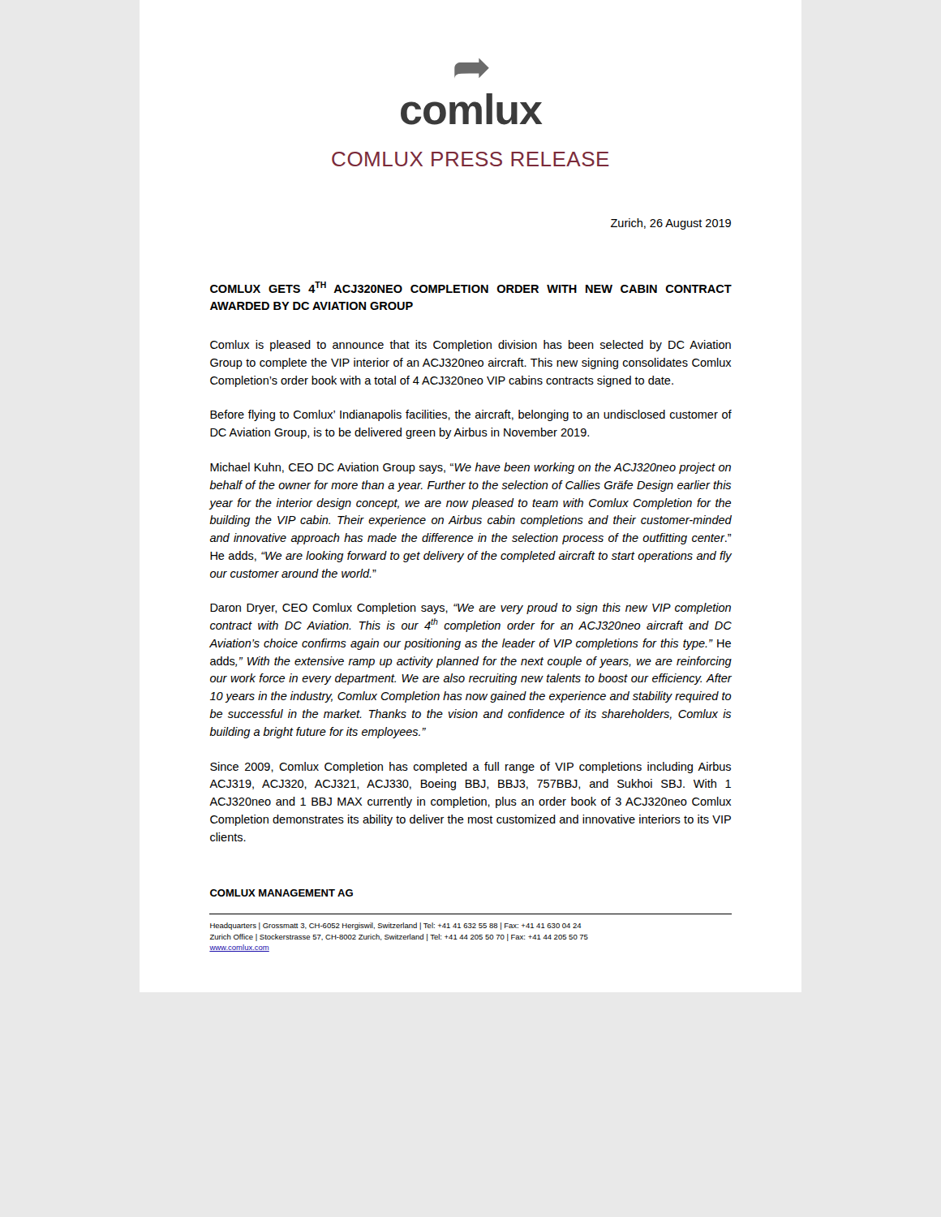➦
comlux
COMLUX PRESS RELEASE
Zurich, 26 August 2019
COMLUX GETS 4TH ACJ320NEO COMPLETION ORDER WITH NEW CABIN CONTRACT AWARDED BY DC AVIATION GROUP
Comlux is pleased to announce that its Completion division has been selected by DC Aviation Group to complete the VIP interior of an ACJ320neo aircraft. This new signing consolidates Comlux Completion’s order book with a total of 4 ACJ320neo VIP cabins contracts signed to date.
Before flying to Comlux’ Indianapolis facilities, the aircraft, belonging to an undisclosed customer of DC Aviation Group, is to be delivered green by Airbus in November 2019.
Michael Kuhn, CEO DC Aviation Group says, “We have been working on the ACJ320neo project on behalf of the owner for more than a year. Further to the selection of Callies Gräfe Design earlier this year for the interior design concept, we are now pleased to team with Comlux Completion for the building the VIP cabin. Their experience on Airbus cabin completions and their customer-minded and innovative approach has made the difference in the selection process of the outfitting center.” He adds, “We are looking forward to get delivery of the completed aircraft to start operations and fly our customer around the world.”
Daron Dryer, CEO Comlux Completion says, “We are very proud to sign this new VIP completion contract with DC Aviation. This is our 4th completion order for an ACJ320neo aircraft and DC Aviation’s choice confirms again our positioning as the leader of VIP completions for this type.” He adds,” With the extensive ramp up activity planned for the next couple of years, we are reinforcing our work force in every department. We are also recruiting new talents to boost our efficiency. After 10 years in the industry, Comlux Completion has now gained the experience and stability required to be successful in the market. Thanks to the vision and confidence of its shareholders, Comlux is building a bright future for its employees.”
Since 2009, Comlux Completion has completed a full range of VIP completions including Airbus ACJ319, ACJ320, ACJ321, ACJ330, Boeing BBJ, BBJ3, 757BBJ, and Sukhoi SBJ. With 1 ACJ320neo and 1 BBJ MAX currently in completion, plus an order book of 3 ACJ320neo Comlux Completion demonstrates its ability to deliver the most customized and innovative interiors to its VIP clients.
COMLUX MANAGEMENT AG
Headquarters | Grossmatt 3, CH-6052 Hergiswil, Switzerland | Tel: +41 41 632 55 88 | Fax: +41 41 630 04 24
Zurich Office | Stockerstrasse 57, CH-8002 Zurich, Switzerland | Tel: +41 44 205 50 70 | Fax: +41 44 205 50 75
www.comlux.com